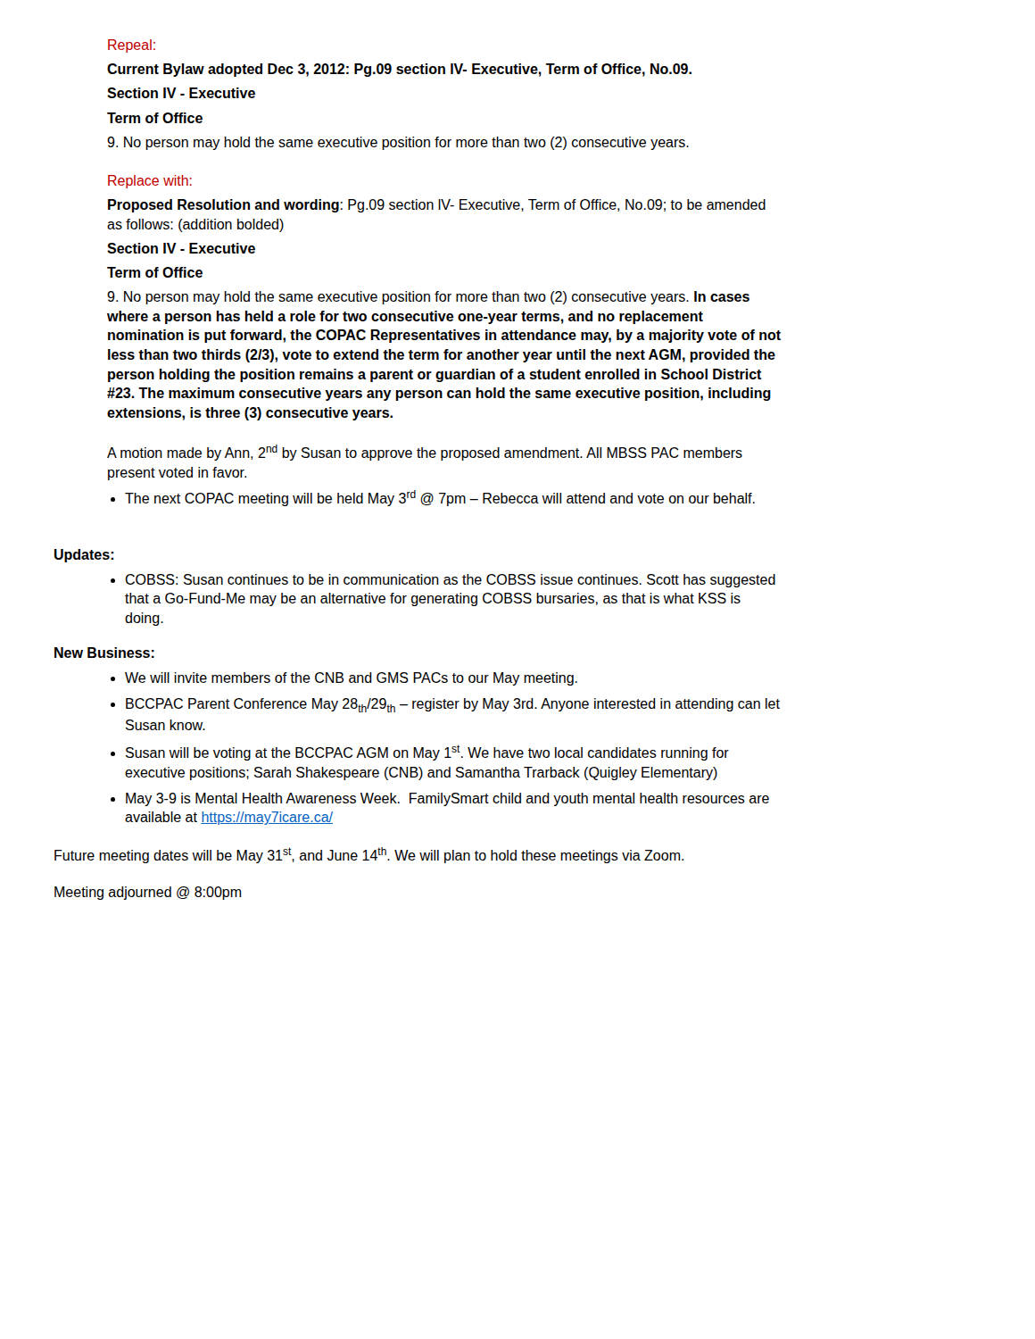Repeal:
Current Bylaw adopted Dec 3, 2012: Pg.09 section lV- Executive, Term of Office, No.09.
Section IV - Executive
Term of Office
9. No person may hold the same executive position for more than two (2) consecutive years.
Replace with:
Proposed Resolution and wording: Pg.09 section lV- Executive, Term of Office, No.09; to be amended as follows: (addition bolded)
Section IV - Executive
Term of Office
9. No person may hold the same executive position for more than two (2) consecutive years. In cases where a person has held a role for two consecutive one-year terms, and no replacement nomination is put forward, the COPAC Representatives in attendance may, by a majority vote of not less than two thirds (2/3), vote to extend the term for another year until the next AGM, provided the person holding the position remains a parent or guardian of a student enrolled in School District #23. The maximum consecutive years any person can hold the same executive position, including extensions, is three (3) consecutive years.
A motion made by Ann, 2nd by Susan to approve the proposed amendment. All MBSS PAC members present voted in favor.
The next COPAC meeting will be held May 3rd @ 7pm – Rebecca will attend and vote on our behalf.
Updates:
COBSS: Susan continues to be in communication as the COBSS issue continues. Scott has suggested that a Go-Fund-Me may be an alternative for generating COBSS bursaries, as that is what KSS is doing.
New Business:
We will invite members of the CNB and GMS PACs to our May meeting.
BCCPAC Parent Conference May 28th/29th – register by May 3rd. Anyone interested in attending can let Susan know.
Susan will be voting at the BCCPAC AGM on May 1st. We have two local candidates running for executive positions; Sarah Shakespeare (CNB) and Samantha Trarback (Quigley Elementary)
May 3-9 is Mental Health Awareness Week. FamilySmart child and youth mental health resources are available at https://may7icare.ca/
Future meeting dates will be May 31st, and June 14th. We will plan to hold these meetings via Zoom.
Meeting adjourned @ 8:00pm